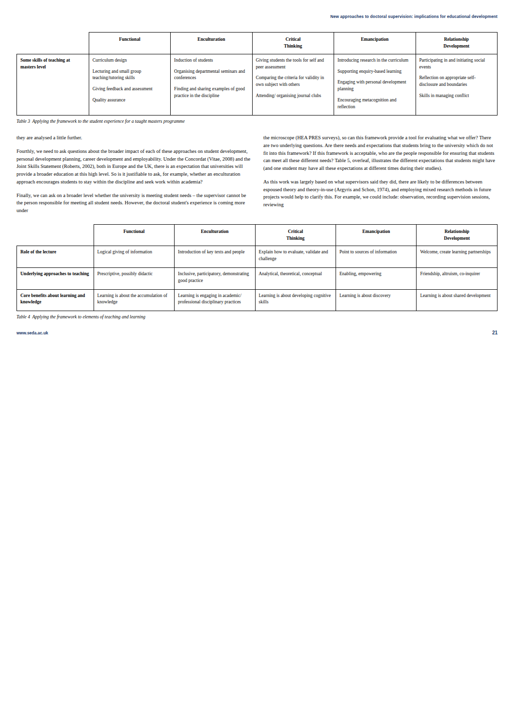New approaches to doctoral supervision: implications for educational development
| | Functional | Enculturation | Critical Thinking | Emancipation | Relationship Development |
| --- | --- | --- | --- | --- | --- |
| Some skills of teaching at masters level | Curriculum design Lecturing and small group teaching/tutoring skills Giving feedback and assessment Quality assurance | Induction of students Organising departmental seminars and conferences Finding and sharing examples of good practice in the discipline | Giving students the tools for self and peer assessment Comparing the criteria for validity in own subject with others Attending/ organising journal clubs | Introducing research in the curriculum Supporting enquiry-based learning Engaging with personal development planning Encouraging metacognition and reflection | Participating in and initiating social events Reflection on appropriate self-disclosure and boundaries Skills in managing conflict |
Table 3 Applying the framework to the student experience for a taught masters programme
they are analysed a little further.
Fourthly, we need to ask questions about the broader impact of each of these approaches on student development, personal development planning, career development and employability. Under the Concordat (Vitae, 2008) and the Joint Skills Statement (Roberts, 2002), both in Europe and the UK, there is an expectation that universities will provide a broader education at this high level. So is it justifiable to ask, for example, whether an enculturation approach encourages students to stay within the discipline and seek work within academia?
Finally, we can ask on a broader level whether the university is meeting student needs – the supervisor cannot be the person responsible for meeting all student needs. However, the doctoral student's experience is coming more under
the microscope (HEA PRES surveys), so can this framework provide a tool for evaluating what we offer? There are two underlying questions. Are there needs and expectations that students bring to the university which do not fit into this framework? If this framework is acceptable, who are the people responsible for ensuring that students can meet all these different needs? Table 5, overleaf, illustrates the different expectations that students might have (and one student may have all these expectations at different times during their studies).
As this work was largely based on what supervisors said they did, there are likely to be differences between espoused theory and theory-in-use (Argyris and Schon, 1974), and employing mixed research methods in future projects would help to clarify this. For example, we could include: observation, recording supervision sessions, reviewing
| | Functional | Enculturation | Critical Thinking | Emancipation | Relationship Development |
| --- | --- | --- | --- | --- | --- |
| Role of the lecture | Logical giving of information | Introduction of key texts and people | Explain how to evaluate, validate and challenge | Point to sources of information | Welcome, create learning partnerships |
| Underlying approaches to teaching | Prescriptive, possibly didactic | Inclusive, participatory, demonstrating good practice | Analytical, theoretical, conceptual | Enabling, empowering | Friendship, altruism, co-inquirer |
| Core benefits about learning and knowledge | Learning is about the accumulation of knowledge | Learning is engaging in academic/ professional disciplinary practices | Learning is about developing cognitive skills | Learning is about discovery | Learning is about shared development |
Table 4 Applying the framework to elements of teaching and learning
www.seda.ac.uk 21